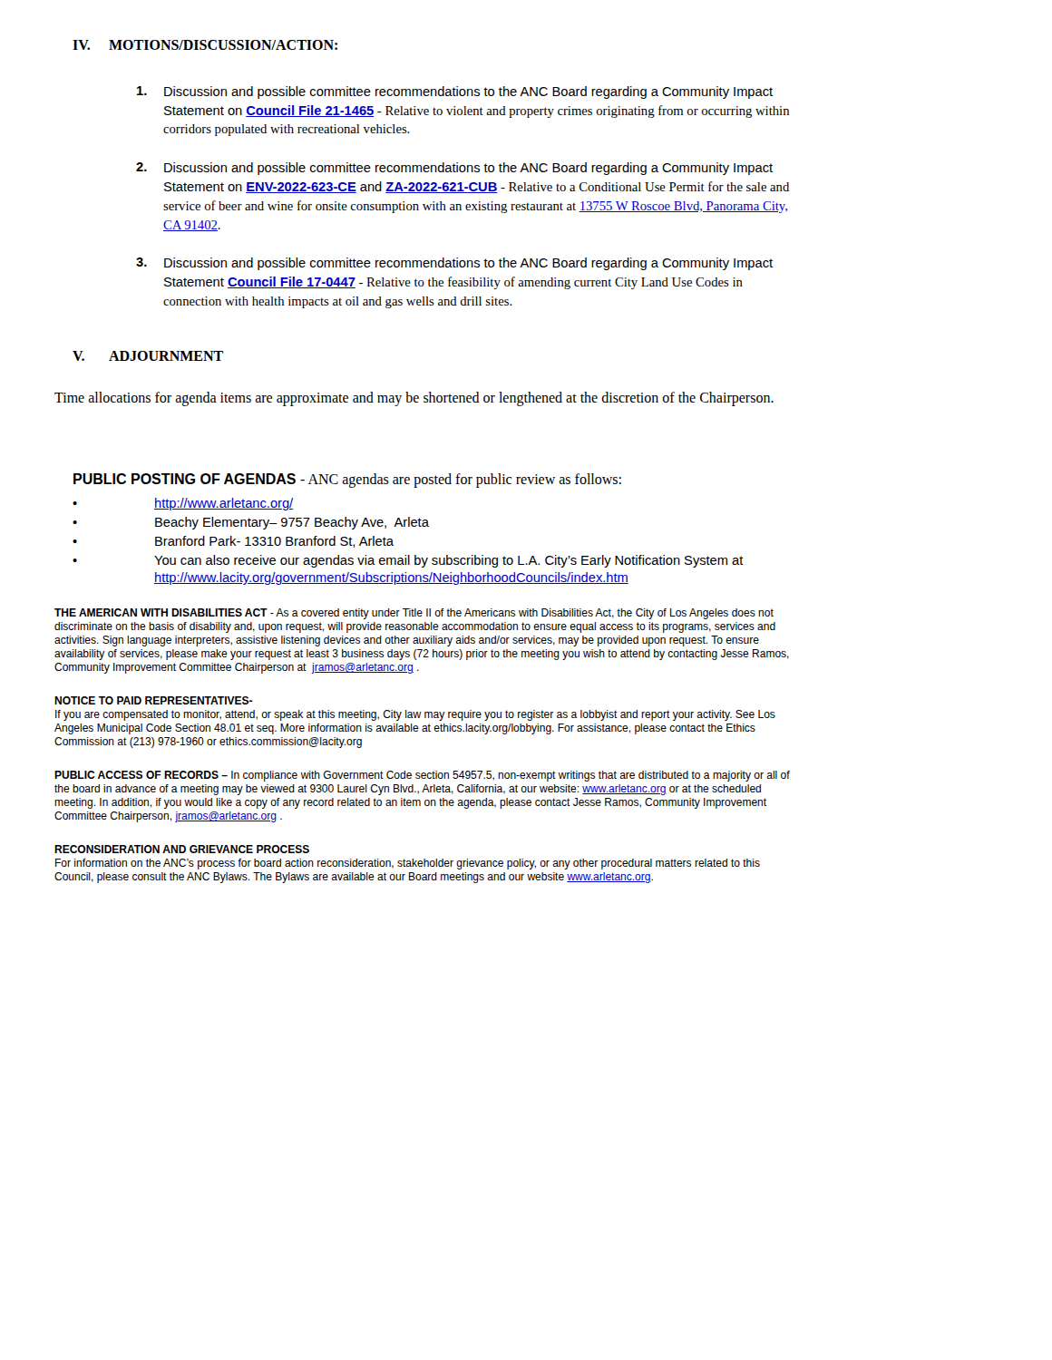IV. MOTIONS/DISCUSSION/ACTION:
Discussion and possible committee recommendations to the ANC Board regarding a Community Impact Statement on Council File 21-1465 - Relative to violent and property crimes originating from or occurring within corridors populated with recreational vehicles.
Discussion and possible committee recommendations to the ANC Board regarding a Community Impact Statement on ENV-2022-623-CE and ZA-2022-621-CUB - Relative to a Conditional Use Permit for the sale and service of beer and wine for onsite consumption with an existing restaurant at 13755 W Roscoe Blvd, Panorama City, CA 91402.
Discussion and possible committee recommendations to the ANC Board regarding a Community Impact Statement Council File 17-0447 - Relative to the feasibility of amending current City Land Use Codes in connection with health impacts at oil and gas wells and drill sites.
V. ADJOURNMENT
Time allocations for agenda items are approximate and may be shortened or lengthened at the discretion of the Chairperson.
PUBLIC POSTING OF AGENDAS - ANC agendas are posted for public review as follows:
http://www.arletanc.org/
Beachy Elementary– 9757 Beachy Ave, Arleta
Branford Park- 13310 Branford St, Arleta
You can also receive our agendas via email by subscribing to L.A. City’s Early Notification System at
http://www.lacity.org/government/Subscriptions/NeighborhoodCouncils/index.htm
THE AMERICAN WITH DISABILITIES ACT - As a covered entity under Title II of the Americans with Disabilities Act, the City of Los Angeles does not discriminate on the basis of disability and, upon request, will provide reasonable accommodation to ensure equal access to its programs, services and activities. Sign language interpreters, assistive listening devices and other auxiliary aids and/or services, may be provided upon request. To ensure availability of services, please make your request at least 3 business days (72 hours) prior to the meeting you wish to attend by contacting Jesse Ramos, Community Improvement Committee Chairperson at jramos@arletanc.org .
NOTICE TO PAID REPRESENTATIVES-
If you are compensated to monitor, attend, or speak at this meeting, City law may require you to register as a lobbyist and report your activity. See Los Angeles Municipal Code Section 48.01 et seq. More information is available at ethics.lacity.org/lobbying. For assistance, please contact the Ethics Commission at (213) 978-1960 or ethics.commission@lacity.org
PUBLIC ACCESS OF RECORDS – In compliance with Government Code section 54957.5, non-exempt writings that are distributed to a majority or all of the board in advance of a meeting may be viewed at 9300 Laurel Cyn Blvd., Arleta, California, at our website: www.arletanc.org or at the scheduled meeting. In addition, if you would like a copy of any record related to an item on the agenda, please contact Jesse Ramos, Community Improvement Committee Chairperson, jramos@arletanc.org .
RECONSIDERATION AND GRIEVANCE PROCESS
For information on the ANC’s process for board action reconsideration, stakeholder grievance policy, or any other procedural matters related to this Council, please consult the ANC Bylaws. The Bylaws are available at our Board meetings and our website www.arletanc.org.